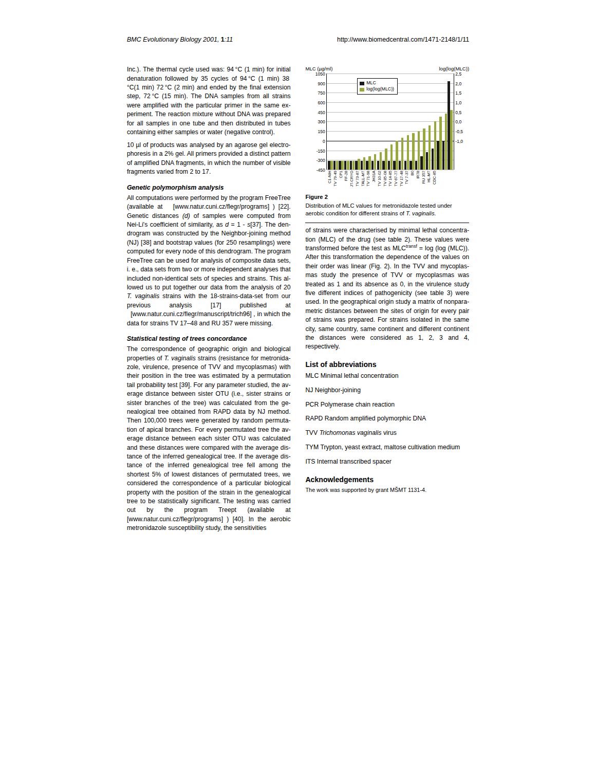BMC Evolutionary Biology 2001, 1:11
http://www.biomedcentral.com/1471-2148/1/11
Inc.). The thermal cycle used was: 94 °C (1 min) for initial denaturation followed by 35 cycles of 94 °C (1 min) 38 °C(1 min) 72 °C (2 min) and ended by the final extension step, 72 °C (15 min). The DNA samples from all strains were amplified with the particular primer in the same experiment. The reaction mixture without DNA was prepared for all samples in one tube and then distributed in tubes containing either samples or water (negative control).
10 µl of products was analysed by an agarose gel electrophoresis in a 2% gel. All primers provided a distinct pattern of amplified DNA fragments, in which the number of visible fragments varied from 2 to 17.
Genetic polymorphism analysis
All computations were performed by the program FreeTree (available at [www.natur.cuni.cz/flegr/programs] ) [22]. Genetic distances (d) of samples were computed from Nei-Li's coefficient of similarity, as d = 1 - s[37]. The dendrogram was constructed by the Neighbor-joining method (NJ) [38] and bootstrap values (for 250 resamplings) were computed for every node of this dendrogram. The program FreeTree can be used for analysis of composite data sets, i. e., data sets from two or more independent analyses that included non-identical sets of species and strains. This allowed us to put together our data from the analysis of 20 T. vaginalis strains with the 18-strains-data-set from our previous analysis [17] published at [www.natur.cuni.cz/flegr/manuscript/trich96] , in which the data for strains TV 17–48 and RU 357 were missing.
Statistical testing of trees concordance
The correspondence of geographic origin and biological properties of T. vaginalis strains (resistance for metronidazole, virulence, presence of TVV and mycoplasmas) with their position in the tree was estimated by a permutation tail probability test [39]. For any parameter studied, the average distance between sister OTU (i.e., sister strains or sister branches of the tree) was calculated from the genealogical tree obtained from RAPD data by NJ method. Then 100,000 trees were generated by random permutation of apical branches. For every permutated tree the average distance between each sister OTU was calculated and these distances were compared with the average distance of the inferred genealogical tree. If the average distance of the inferred genealogical tree fell among the shortest 5% of lowest distances of permutated trees, we considered the correspondence of a particular biological property with the position of the strain in the genealogical tree to be statistically significant. The testing was carried out by the program Treept (available at [www.natur.cuni.cz/flegr/programs] ) [40]. In the aerobic metronidazole susceptibility study, the sensitivities
MLC (µg/ml)
log(log(MLC))
10502,5
9002,0
7501,5
6001,0
4500,5
3000,0
150-0,5
0-1,0
-150
-300
-450
MLC
log(log(MLC))
C1-NIH
TV 79-49
CP1
FF-28
JT-CRYO
TV 73-87
TALL-MT
TV 71-98
JH31A
TV 10-02
TV 85-08
TV 14-85
TV 67-77
TV 17-48
TV 7-37
B0
IR78
RU 357
HL-MT
CDC-85
Figure 2 Distribution of MLC values for metronidazole tested under aerobic condition for different strains of T. vaginalis.
of strains were characterised by minimal lethal concentration (MLC) of the drug (see table 2). These values were transformed before the test as MLCtransf = log (log (MLC)). After this transformation the dependence of the values on their order was linear (Fig. 2). In the TVV and mycoplasmas study the presence of TVV or mycoplasmas was treated as 1 and its absence as 0, in the virulence study five different indices of pathogenicity (see table 3) were used. In the geographical origin study a matrix of nonparametric distances between the sites of origin for every pair of strains was prepared. For strains isolated in the same city, same country, same continent and different continent the distances were considered as 1, 2, 3 and 4, respectively.
List of abbreviations
MLC Minimal lethal concentration
NJ Neighbor-joining
PCR Polymerase chain reaction
RAPD Random amplified polymorphic DNA
TVV Trichomonas vaginalis virus
TYM Trypton, yeast extract, maltose cultivation medium
ITS Internal transcribed spacer
Acknowledgements
The work was supported by grant MŠMT 1131-4.